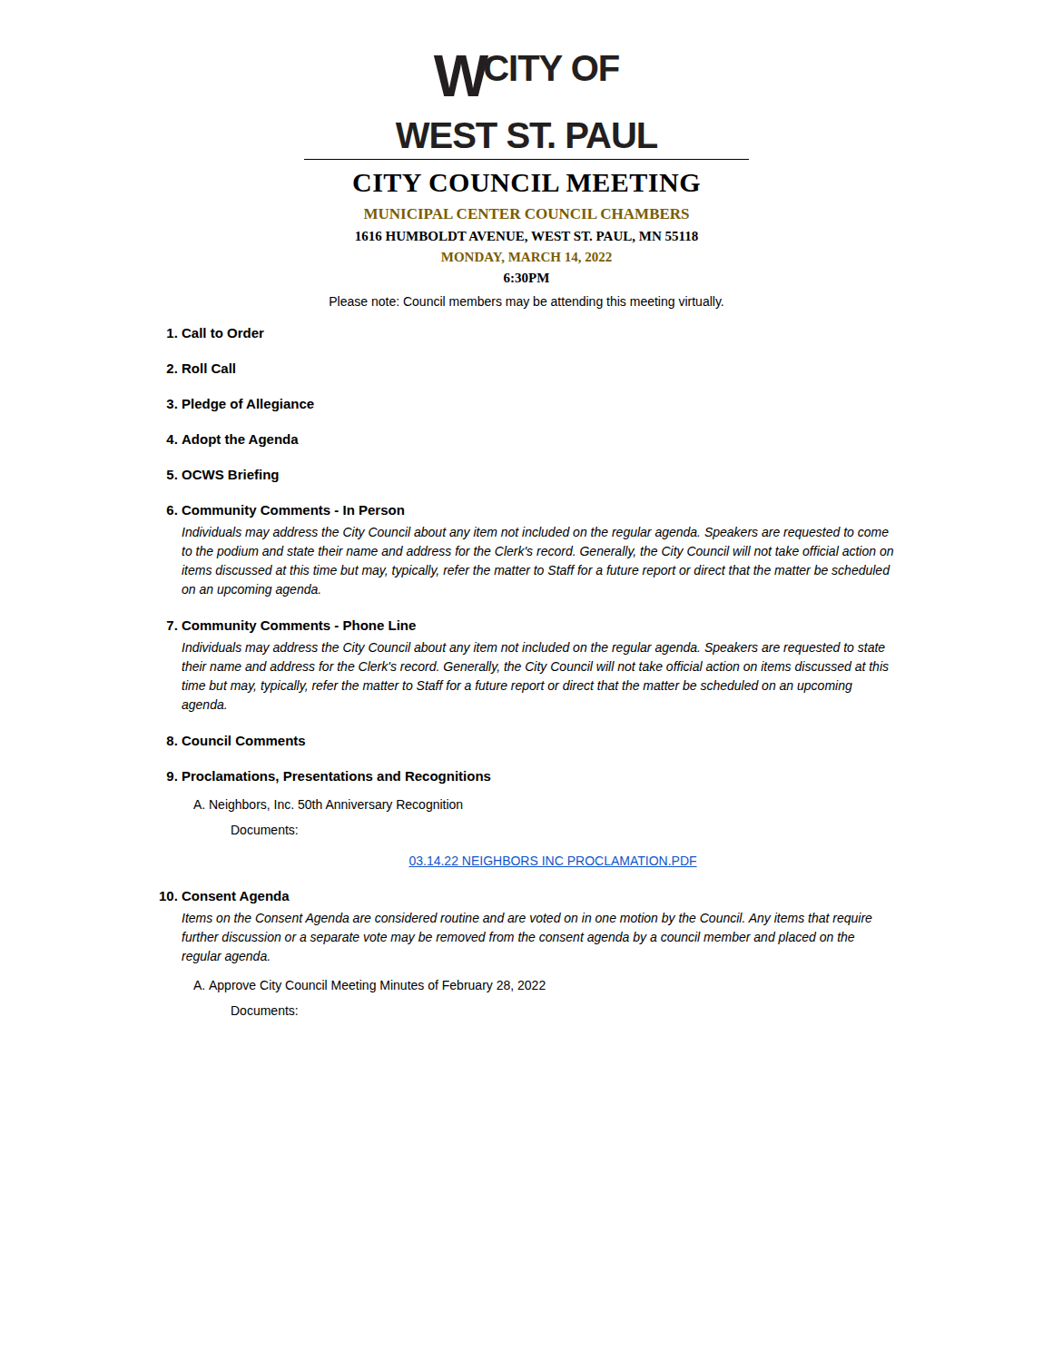WCITY OF
WEST ST. PAUL
CITY COUNCIL MEETING
MUNICIPAL CENTER COUNCIL CHAMBERS
1616 HUMBOLDT AVENUE, WEST ST. PAUL, MN 55118
MONDAY, MARCH 14, 2022
6:30PM
Please note: Council members may be attending this meeting virtually.
Call to Order
Roll Call
Pledge of Allegiance
Adopt the Agenda
OCWS Briefing
Community Comments - In Person Individuals may address the City Council about any item not included on the regular agenda. Speakers are requested to come to the podium and state their name and address for the Clerk's record. Generally, the City Council will not take official action on items discussed at this time but may, typically, refer the matter to Staff for a future report or direct that the matter be scheduled on an upcoming agenda.
Community Comments - Phone Line Individuals may address the City Council about any item not included on the regular agenda. Speakers are requested to state their name and address for the Clerk's record. Generally, the City Council will not take official action on items discussed at this time but may, typically, refer the matter to Staff for a future report or direct that the matter be scheduled on an upcoming agenda.
Council Comments
Proclamations, Presentations and Recognitions
Neighbors, Inc. 50th Anniversary Recognition
Documents:
03.14.22 NEIGHBORS INC PROCLAMATION.PDF
Consent Agenda Items on the Consent Agenda are considered routine and are voted on in one motion by the Council. Any items that require further discussion or a separate vote may be removed from the consent agenda by a council member and placed on the regular agenda.
Approve City Council Meeting Minutes of February 28, 2022
Documents: